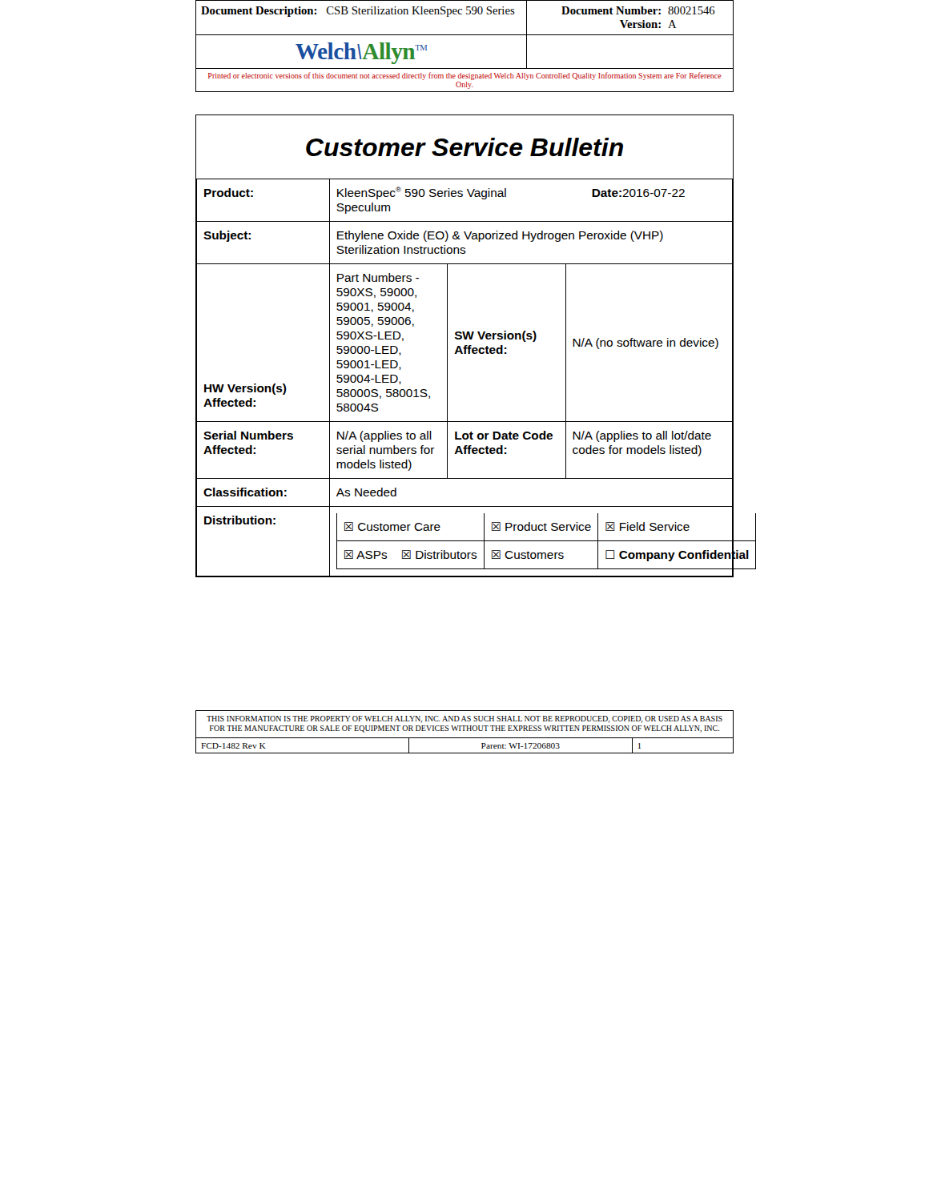| Document Description: CSB Sterilization KleenSpec 590 Series | Document Number: 80021546 Version: A |
| Welch \ Allyn TM | |
Printed or electronic versions of this document not accessed directly from the designated Welch Allyn Controlled Quality Information System are For Reference Only.
Customer Service Bulletin
| Product: | KleenSpec ® 590 Series Vaginal Speculum | / Date: / 2016-07-22 / |
| Subject: | Ethylene Oxide (EO) & Vaporized Hydrogen Peroxide (VHP) Sterilization Instructions |
| HW Version(s) Affected: | Part Numbers - 590XS, 59000, 59001, 59004, 59005, 59006, 590XS-LED, 59000-LED, 59001-LED, 59004-LED, 58000S, 58001S, 58004S | SW Version(s) Affected: | N/A (no software in device) |
| Serial Numbers Affected: | N/A (applies to all serial numbers for models listed) | Lot or Date Code Affected: | N/A (applies to all lot/date codes for models listed) |
| Classification: | As Needed |
| Distribution: | / ☒ Customer Care / ☒ Product Service / ☒ Field Service / / ☒ ASPs ☒ Distributors / ☒ Customers / ☐ Company Confidential / |
THIS INFORMATION IS THE PROPERTY OF WELCH ALLYN, INC. AND AS SUCH SHALL NOT BE REPRODUCED, COPIED, OR USED AS A BASIS FOR THE MANUFACTURE OR SALE OF EQUIPMENT OR DEVICES WITHOUT THE EXPRESS WRITTEN PERMISSION OF WELCH ALLYN, INC.
| FCD-1482 Rev K | Parent: WI-17206803 | 1 |